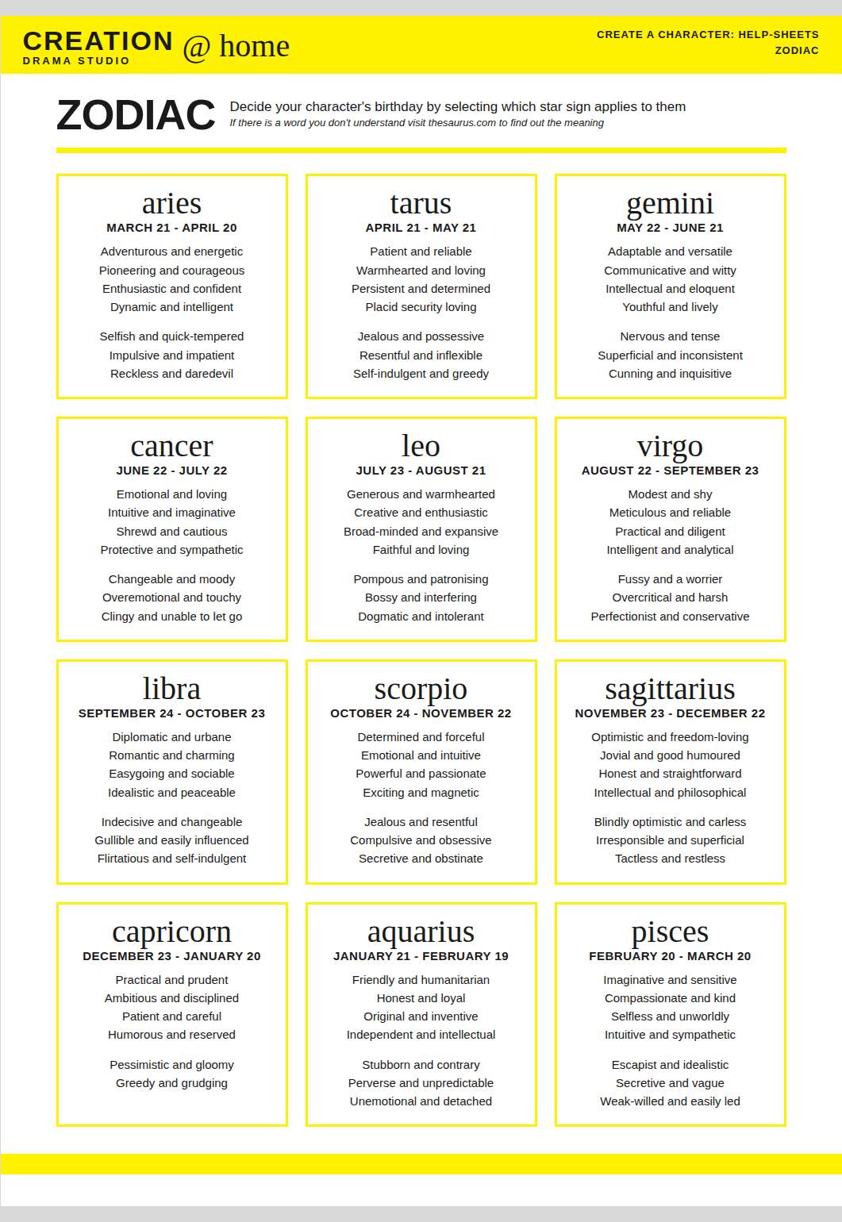CREATION DRAMA STUDIO
@ home
Create a Character: Help-Sheets
Zodiac
ZODIAC
Decide your character's birthday by selecting which star sign applies to them
If there is a word you don't understand visit thesaurus.com to find out the meaning
aries
March 21 - April 20
Adventurous and energetic
Pioneering and courageous
Enthusiastic and confident
Dynamic and intelligent
Selfish and quick-tempered
Impulsive and impatient
Reckless and daredevil
tarus
April 21 - May 21
Patient and reliable
Warmhearted and loving
Persistent and determined
Placid security loving
Jealous and possessive
Resentful and inflexible
Self-indulgent and greedy
gemini
May 22 - June 21
Adaptable and versatile
Communicative and witty
Intellectual and eloquent
Youthful and lively
Nervous and tense
Superficial and inconsistent
Cunning and inquisitive
cancer
June 22 - July 22
Emotional and loving
Intuitive and imaginative
Shrewd and cautious
Protective and sympathetic
Changeable and moody
Overemotional and touchy
Clingy and unable to let go
leo
July 23 - August 21
Generous and warmhearted
Creative and enthusiastic
Broad-minded and expansive
Faithful and loving
Pompous and patronising
Bossy and interfering
Dogmatic and intolerant
virgo
August 22 - September 23
Modest and shy
Meticulous and reliable
Practical and diligent
Intelligent and analytical
Fussy and a worrier
Overcritical and harsh
Perfectionist and conservative
libra
September 24 - October 23
Diplomatic and urbane
Romantic and charming
Easygoing and sociable
Idealistic and peaceable
Indecisive and changeable
Gullible and easily influenced
Flirtatious and self-indulgent
scorpio
October 24 - November 22
Determined and forceful
Emotional and intuitive
Powerful and passionate
Exciting and magnetic
Jealous and resentful
Compulsive and obsessive
Secretive and obstinate
sagittarius
November 23 - December 22
Optimistic and freedom-loving
Jovial and good humoured
Honest and straightforward
Intellectual and philosophical
Blindly optimistic and carless
Irresponsible and superficial
Tactless and restless
capricorn
December 23 - January 20
Practical and prudent
Ambitious and disciplined
Patient and careful
Humorous and reserved
Pessimistic and gloomy
Greedy and grudging
aquarius
January 21 - February 19
Friendly and humanitarian
Honest and loyal
Original and inventive
Independent and intellectual
Stubborn and contrary
Perverse and unpredictable
Unemotional and detached
pisces
February 20 - March 20
Imaginative and sensitive
Compassionate and kind
Selfless and unworldly
Intuitive and sympathetic
Escapist and idealistic
Secretive and vague
Weak-willed and easily led